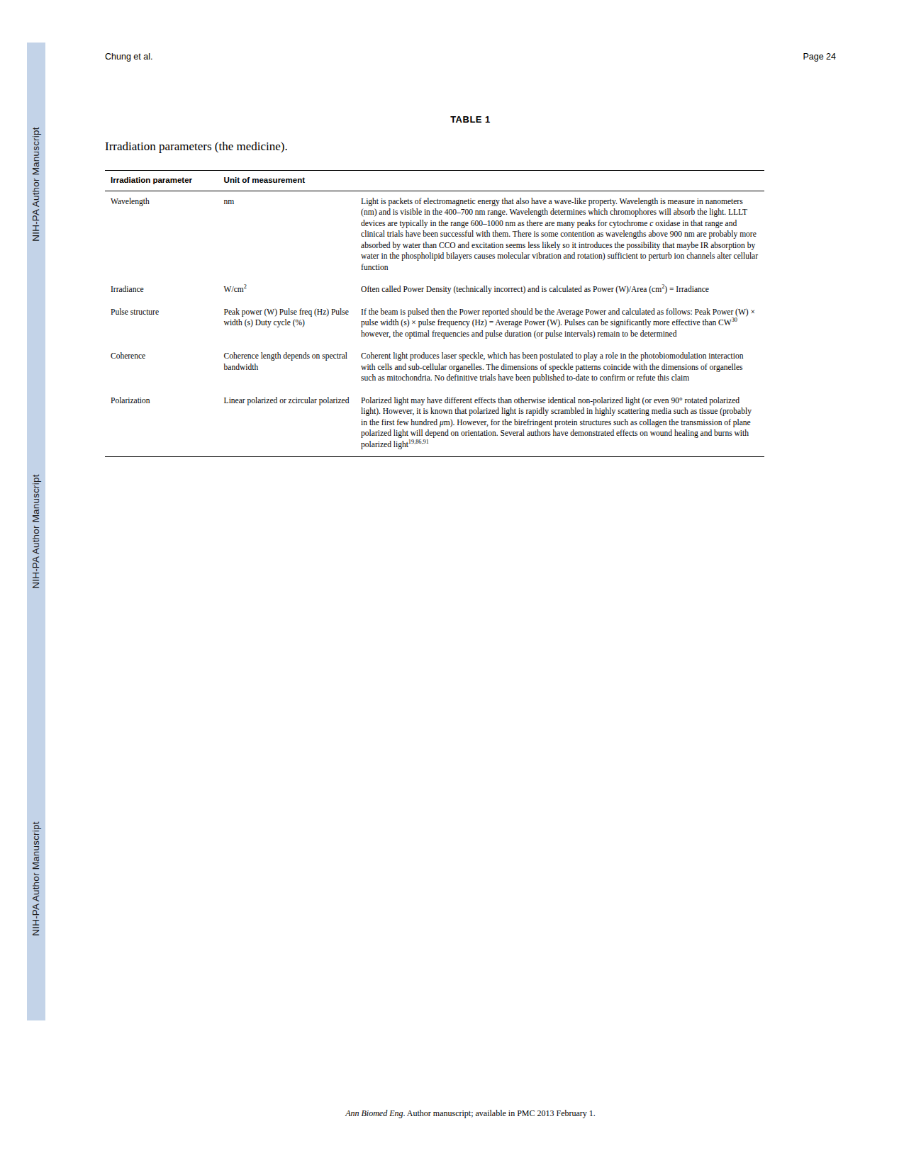NIH-PA Author Manuscript
NIH-PA Author Manuscript
NIH-PA Author Manuscript
Chung et al. Page 24
TABLE 1
Irradiation parameters (the medicine).
| Irradiation parameter | Unit of measurement | |
| --- | --- | --- |
| Wavelength | nm | Light is packets of electromagnetic energy that also have a wave-like property. Wavelength is measure in nanometers (nm) and is visible in the 400–700 nm range. Wavelength determines which chromophores will absorb the light. LLLT devices are typically in the range 600–1000 nm as there are many peaks for cytochrome c oxidase in that range and clinical trials have been successful with them. There is some contention as wavelengths above 900 nm are probably more absorbed by water than CCO and excitation seems less likely so it introduces the possibility that maybe IR absorption by water in the phospholipid bilayers causes molecular vibration and rotation) sufficient to perturb ion channels alter cellular function |
| Irradiance | W/cm 2 | Often called Power Density (technically incorrect) and is calculated as Power (W)/Area (cm 2 ) = Irradiance |
| Pulse structure | Peak power (W) Pulse freq (Hz) Pulse width (s) Duty cycle (%) | If the beam is pulsed then the Power reported should be the Average Power and calculated as follows: Peak Power (W) × pulse width (s) × pulse frequency (Hz) = Average Power (W). Pulses can be significantly more effective than CW 30 however, the optimal frequencies and pulse duration (or pulse intervals) remain to be determined |
| Coherence | Coherence length depends on spectral bandwidth | Coherent light produces laser speckle, which has been postulated to play a role in the photobiomodulation interaction with cells and sub-cellular organelles. The dimensions of speckle patterns coincide with the dimensions of organelles such as mitochondria. No definitive trials have been published to-date to confirm or refute this claim |
| Polarization | Linear polarized or zcircular polarized | Polarized light may have different effects than otherwise identical non-polarized light (or even 90° rotated polarized light). However, it is known that polarized light is rapidly scrambled in highly scattering media such as tissue (probably in the first few hundred μ m). However, for the birefringent protein structures such as collagen the transmission of plane polarized light will depend on orientation. Several authors have demonstrated effects on wound healing and burns with polarized light 19,86,91 |
Ann Biomed Eng. Author manuscript; available in PMC 2013 February 1.